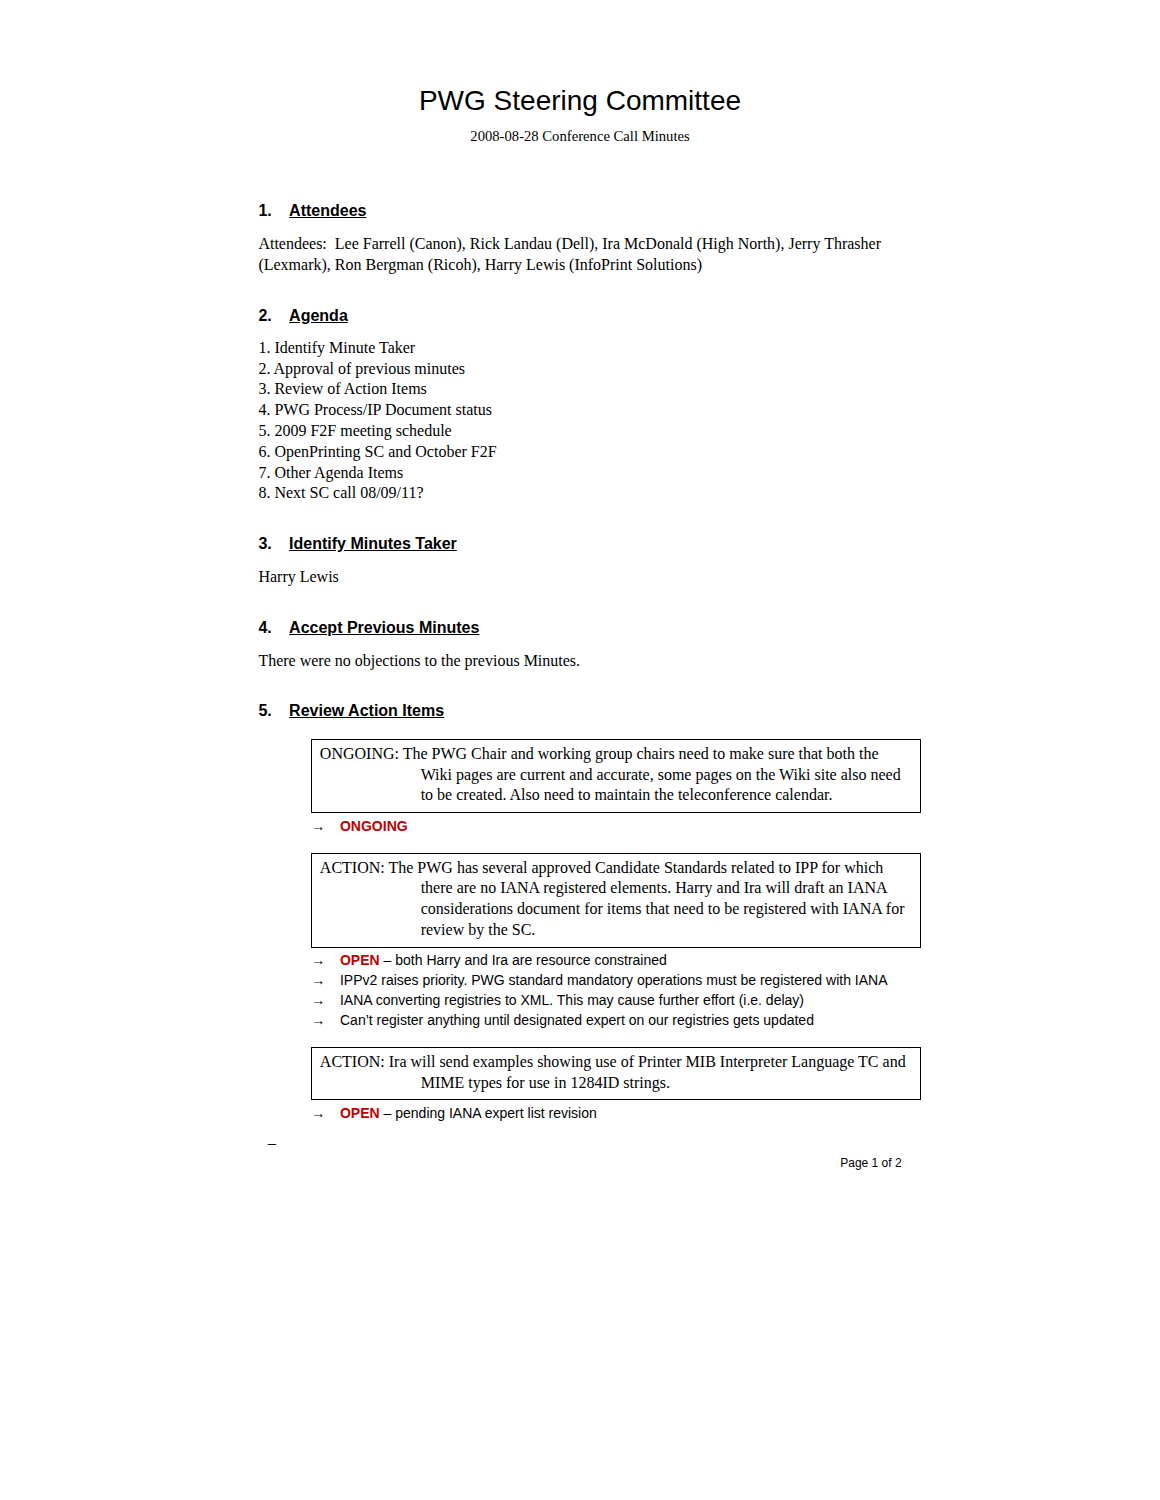PWG Steering Committee
2008-08-28 Conference Call Minutes
1. Attendees
Attendees: Lee Farrell (Canon), Rick Landau (Dell), Ira McDonald (High North), Jerry Thrasher (Lexmark), Ron Bergman (Ricoh), Harry Lewis (InfoPrint Solutions)
2. Agenda
1. Identify Minute Taker
2. Approval of previous minutes
3. Review of Action Items
4. PWG Process/IP Document status
5. 2009 F2F meeting schedule
6. OpenPrinting SC and October F2F
7. Other Agenda Items
8. Next SC call 08/09/11?
3. Identify Minutes Taker
Harry Lewis
4. Accept Previous Minutes
There were no objections to the previous Minutes.
5. Review Action Items
ONGOING: The PWG Chair and working group chairs need to make sure that both the Wiki pages are current and accurate, some pages on the Wiki site also need to be created. Also need to maintain the teleconference calendar.
→ONGOING
ACTION: The PWG has several approved Candidate Standards related to IPP for which there are no IANA registered elements. Harry and Ira will draft an IANA considerations document for items that need to be registered with IANA for review by the SC.
→OPEN – both Harry and Ira are resource constrained
→IPPv2 raises priority. PWG standard mandatory operations must be registered with IANA
→IANA converting registries to XML. This may cause further effort (i.e. delay)
→Can’t register anything until designated expert on our registries gets updated
ACTION: Ira will send examples showing use of Printer MIB Interpreter Language TC and MIME types for use in 1284ID strings.
→OPEN – pending IANA expert list revision
_
Page 1 of 2